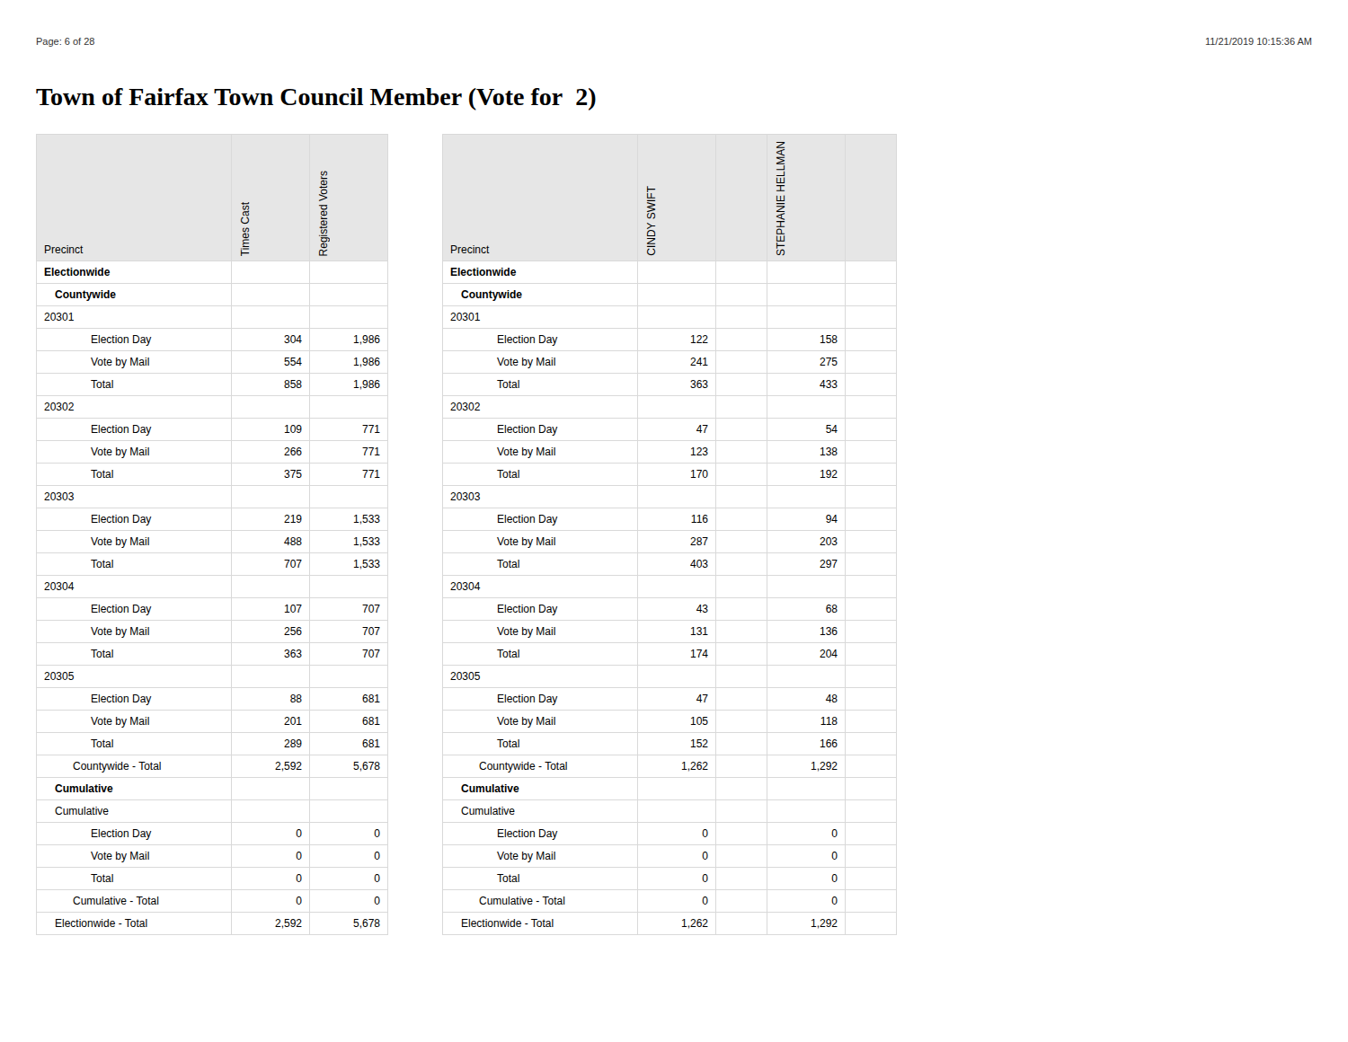Page: 6 of 28 11/21/2019 10:15:36 AM
Town of Fairfax Town Council Member (Vote for 2)
| Precinct | Times Cast | Registered Voters |
| --- | --- | --- |
| Electionwide | | |
| Countywide | | |
| 20301 | | |
| Election Day | 304 | 1,986 |
| Vote by Mail | 554 | 1,986 |
| Total | 858 | 1,986 |
| 20302 | | |
| Election Day | 109 | 771 |
| Vote by Mail | 266 | 771 |
| Total | 375 | 771 |
| 20303 | | |
| Election Day | 219 | 1,533 |
| Vote by Mail | 488 | 1,533 |
| Total | 707 | 1,533 |
| 20304 | | |
| Election Day | 107 | 707 |
| Vote by Mail | 256 | 707 |
| Total | 363 | 707 |
| 20305 | | |
| Election Day | 88 | 681 |
| Vote by Mail | 201 | 681 |
| Total | 289 | 681 |
| Countywide - Total | 2,592 | 5,678 |
| Cumulative | | |
| Cumulative | | |
| Election Day | 0 | 0 |
| Vote by Mail | 0 | 0 |
| Total | 0 | 0 |
| Cumulative - Total | 0 | 0 |
| Electionwide - Total | 2,592 | 5,678 |
| Precinct | CINDY SWIFT | | STEPHANIE HELLMAN | |
| --- | --- | --- | --- | --- |
| Electionwide | | | | |
| Countywide | | | | |
| 20301 | | | | |
| Election Day | 122 | | 158 | |
| Vote by Mail | 241 | | 275 | |
| Total | 363 | | 433 | |
| 20302 | | | | |
| Election Day | 47 | | 54 | |
| Vote by Mail | 123 | | 138 | |
| Total | 170 | | 192 | |
| 20303 | | | | |
| Election Day | 116 | | 94 | |
| Vote by Mail | 287 | | 203 | |
| Total | 403 | | 297 | |
| 20304 | | | | |
| Election Day | 43 | | 68 | |
| Vote by Mail | 131 | | 136 | |
| Total | 174 | | 204 | |
| 20305 | | | | |
| Election Day | 47 | | 48 | |
| Vote by Mail | 105 | | 118 | |
| Total | 152 | | 166 | |
| Countywide - Total | 1,262 | | 1,292 | |
| Cumulative | | | | |
| Cumulative | | | | |
| Election Day | 0 | | 0 | |
| Vote by Mail | 0 | | 0 | |
| Total | 0 | | 0 | |
| Cumulative - Total | 0 | | 0 | |
| Electionwide - Total | 1,262 | | 1,292 | |